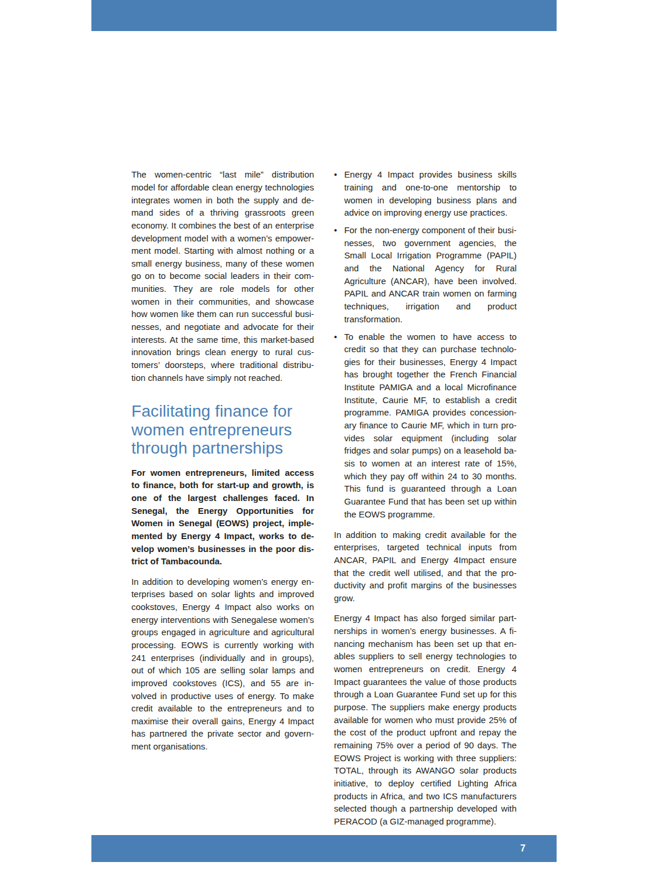The women-centric “last mile” distribution model for affordable clean energy technologies integrates women in both the supply and demand sides of a thriving grassroots green economy. It combines the best of an enterprise development model with a women’s empowerment model. Starting with almost nothing or a small energy business, many of these women go on to become social leaders in their communities. They are role models for other women in their communities, and showcase how women like them can run successful businesses, and negotiate and advocate for their interests. At the same time, this market-based innovation brings clean energy to rural customers’ doorsteps, where traditional distribution channels have simply not reached.
Facilitating finance for women entrepreneurs through partnerships
For women entrepreneurs, limited access to finance, both for start-up and growth, is one of the largest challenges faced. In Senegal, the Energy Opportunities for Women in Senegal (EOWS) project, implemented by Energy 4 Impact, works to develop women’s businesses in the poor district of Tambacounda.
In addition to developing women’s energy enterprises based on solar lights and improved cookstoves, Energy 4 Impact also works on energy interventions with Senegalese women’s groups engaged in agriculture and agricultural processing. EOWS is currently working with 241 enterprises (individually and in groups), out of which 105 are selling solar lamps and improved cookstoves (ICS), and 55 are involved in productive uses of energy. To make credit available to the entrepreneurs and to maximise their overall gains, Energy 4 Impact has partnered the private sector and government organisations.
Energy 4 Impact provides business skills training and one-to-one mentorship to women in developing business plans and advice on improving energy use practices.
For the non-energy component of their businesses, two government agencies, the Small Local Irrigation Programme (PAPIL) and the National Agency for Rural Agriculture (ANCAR), have been involved. PAPIL and ANCAR train women on farming techniques, irrigation and product transformation.
To enable the women to have access to credit so that they can purchase technologies for their businesses, Energy 4 Impact has brought together the French Financial Institute PAMIGA and a local Microfinance Institute, Caurie MF, to establish a credit programme. PAMIGA provides concessionary finance to Caurie MF, which in turn provides solar equipment (including solar fridges and solar pumps) on a leasehold basis to women at an interest rate of 15%, which they pay off within 24 to 30 months. This fund is guaranteed through a Loan Guarantee Fund that has been set up within the EOWS programme.
In addition to making credit available for the enterprises, targeted technical inputs from ANCAR, PAPIL and Energy 4Impact ensure that the credit well utilised, and that the productivity and profit margins of the businesses grow.
Energy 4 Impact has also forged similar partnerships in women’s energy businesses. A financing mechanism has been set up that enables suppliers to sell energy technologies to women entrepreneurs on credit. Energy 4 Impact guarantees the value of those products through a Loan Guarantee Fund set up for this purpose. The suppliers make energy products available for women who must provide 25% of the cost of the product upfront and repay the remaining 75% over a period of 90 days. The EOWS Project is working with three suppliers: TOTAL, through its AWANGO solar products initiative, to deploy certified Lighting Africa products in Africa, and two ICS manufacturers selected though a partnership developed with PERACOD (a GIZ-managed programme).
7